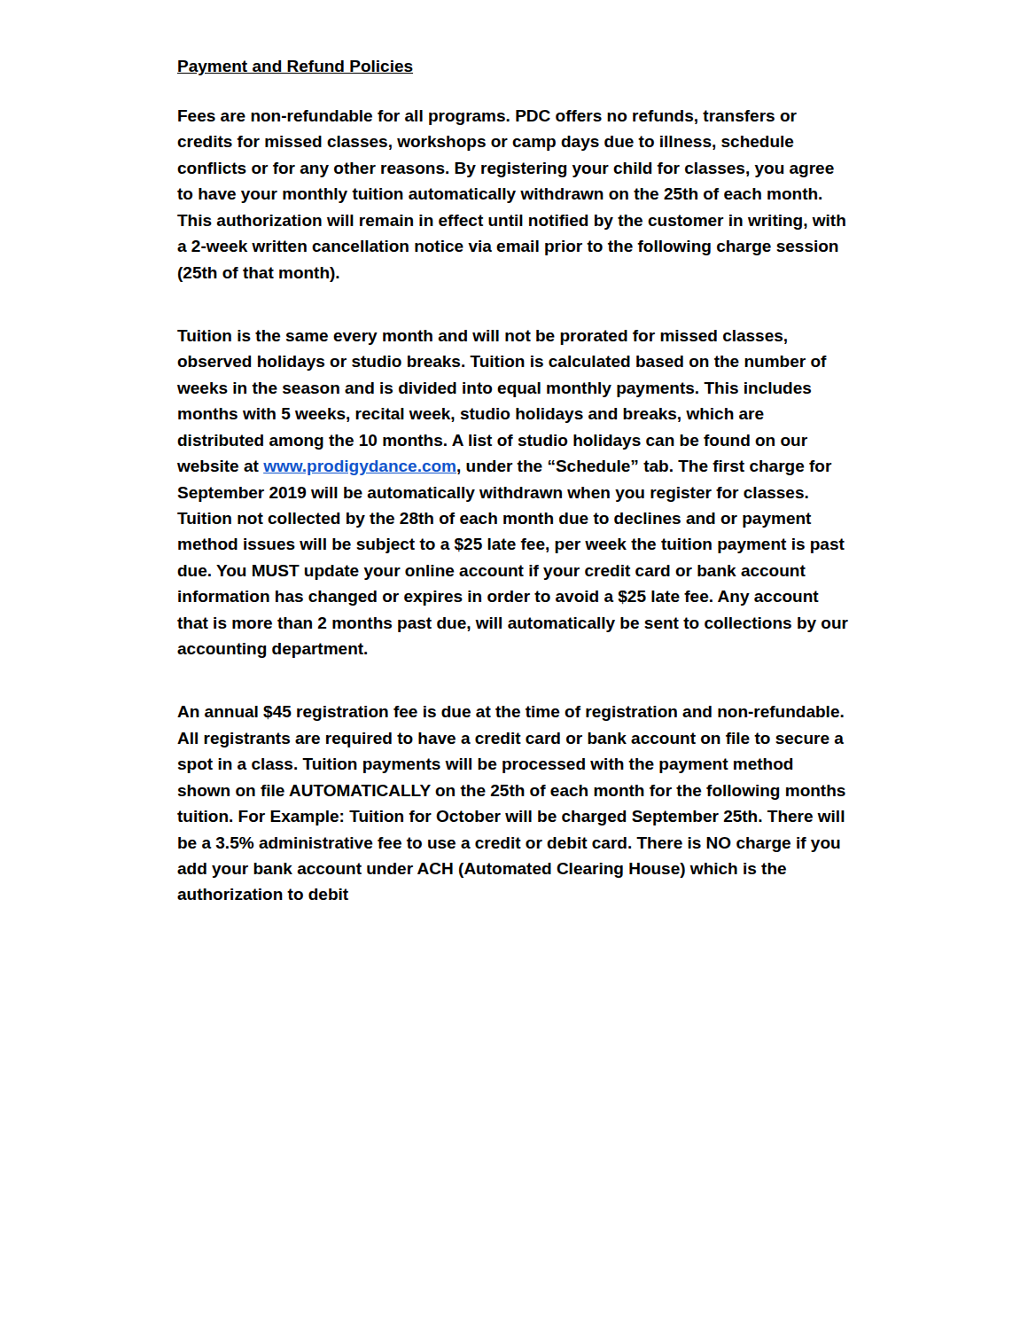Payment and Refund Policies
Fees are non-refundable for all programs. PDC offers no refunds, transfers or credits for missed classes, workshops or camp days due to illness, schedule conflicts or for any other reasons. By registering your child for classes, you agree to have your monthly tuition automatically withdrawn on the 25th of each month. This authorization will remain in effect until notified by the customer in writing, with a 2-week written cancellation notice via email prior to the following charge session (25th of that month).
Tuition is the same every month and will not be prorated for missed classes, observed holidays or studio breaks. Tuition is calculated based on the number of weeks in the season and is divided into equal monthly payments. This includes months with 5 weeks, recital week, studio holidays and breaks, which are distributed among the 10 months. A list of studio holidays can be found on our website at www.prodigydance.com, under the “Schedule” tab. The first charge for September 2019 will be automatically withdrawn when you register for classes. Tuition not collected by the 28th of each month due to declines and or payment method issues will be subject to a $25 late fee, per week the tuition payment is past due. You MUST update your online account if your credit card or bank account information has changed or expires in order to avoid a $25 late fee. Any account that is more than 2 months past due, will automatically be sent to collections by our accounting department.
An annual $45 registration fee is due at the time of registration and non-refundable. All registrants are required to have a credit card or bank account on file to secure a spot in a class. Tuition payments will be processed with the payment method shown on file AUTOMATICALLY on the 25th of each month for the following months tuition. For Example: Tuition for October will be charged September 25th. There will be a 3.5% administrative fee to use a credit or debit card. There is NO charge if you add your bank account under ACH (Automated Clearing House) which is the authorization to debit